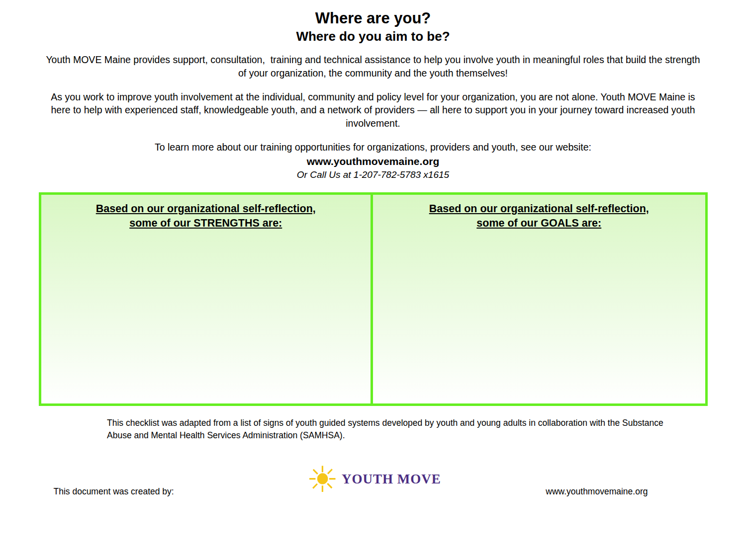Where are you?Where do you aim to be?
Youth MOVE Maine provides support, consultation, training and technical assistance to help you involve youth in meaningful roles that build the strength of your organization, the community and the youth themselves!
As you work to improve youth involvement at the individual, community and policy level for your organization, you are not alone. Youth MOVE Maine is here to help with experienced staff, knowledgeable youth, and a network of providers — all here to support you in your journey toward increased youth involvement.
To learn more about our training opportunities for organizations, providers and youth, see our website: www.youthmovemaine.org Or Call Us at 1-207-782-5783 x1615
Based on our organizational self-reflection, some of our STRENGTHS are:
Based on our organizational self-reflection, some of our GOALS are:
This checklist was adapted from a list of signs of youth guided systems developed by youth and young adults in collaboration with the Substance Abuse and Mental Health Services Administration (SAMHSA).
This document was created by:
YOUTH MOVE
www.youthmovemaine.org